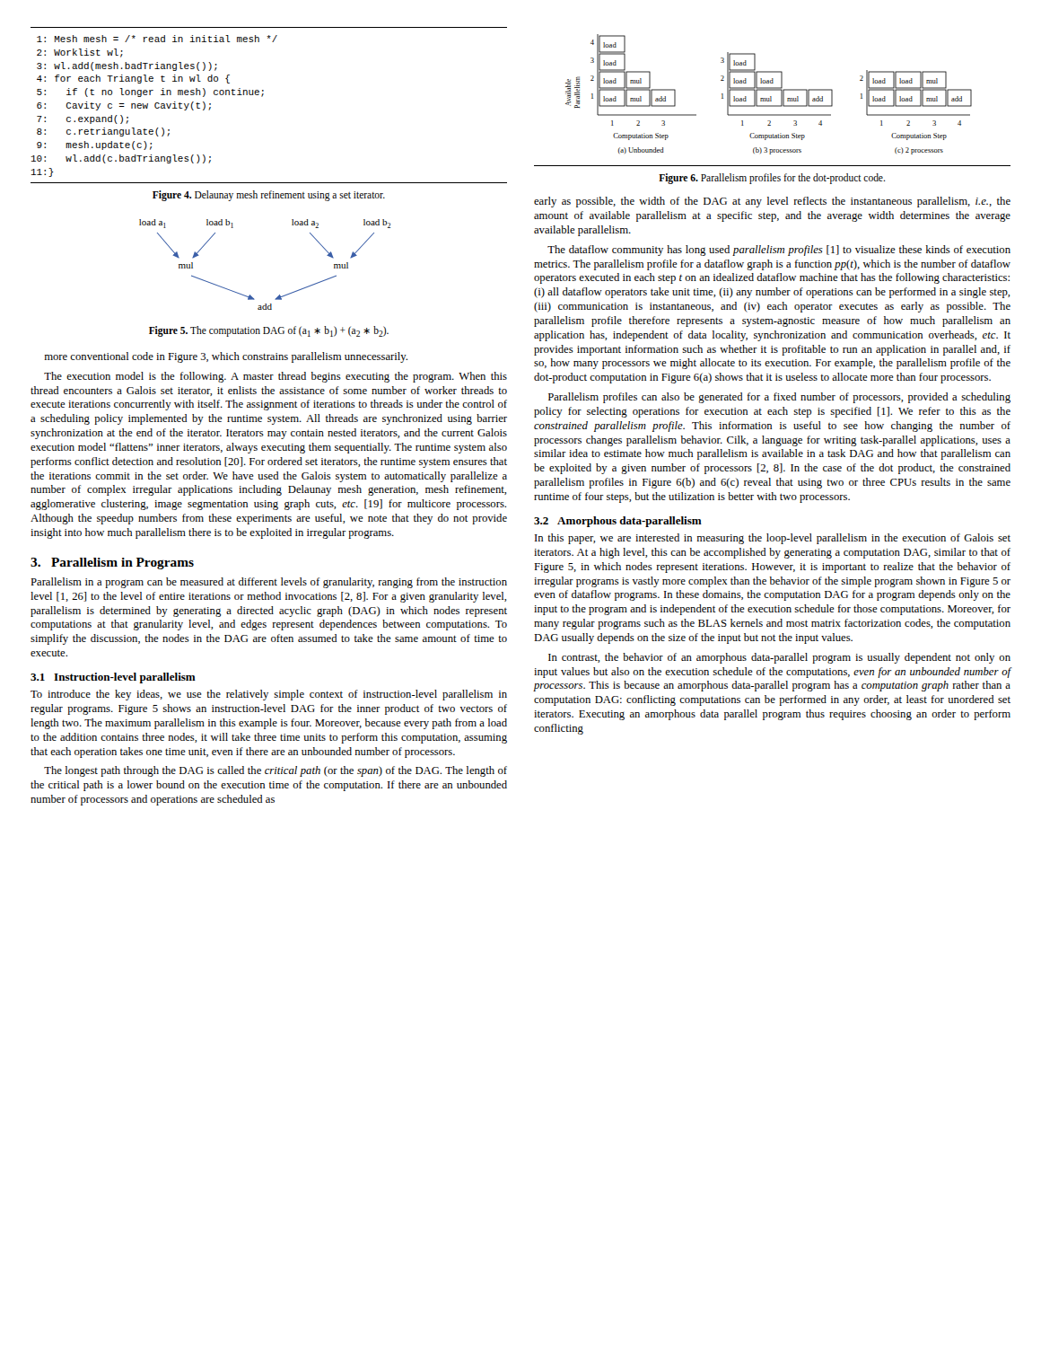1: Mesh mesh = /* read in initial mesh */
 2: Worklist wl;
 3: wl.add(mesh.badTriangles());
 4: for each Triangle t in wl do {
 5:   if (t no longer in mesh) continue;
 6:   Cavity c = new Cavity(t);
 7:   c.expand();
 8:   c.retriangulate();
 9:   mesh.update(c);
10:   wl.add(c.badTriangles());
11:}
Figure 4. Delaunay mesh refinement using a set iterator.
load a1 load b1 load a2 load b2 mul mul add
Figure 5. The computation DAG of (a1 ∗ b1) + (a2 ∗ b2).
more conventional code in Figure 3, which constrains parallelism unnecessarily.
The execution model is the following. A master thread begins executing the program. When this thread encounters a Galois set iterator, it enlists the assistance of some number of worker threads to execute iterations concurrently with itself. The assignment of iterations to threads is under the control of a scheduling policy implemented by the runtime system. All threads are synchronized using barrier synchronization at the end of the iterator. Iterators may contain nested iterators, and the current Galois execution model “flattens” inner iterators, always executing them sequentially. The runtime system also performs conflict detection and resolution [20]. For ordered set iterators, the runtime system ensures that the iterations commit in the set order. We have used the Galois system to automatically parallelize a number of complex irregular applications including Delaunay mesh generation, mesh refinement, agglomerative clustering, image segmentation using graph cuts, etc. [19] for multicore processors. Although the speedup numbers from these experiments are useful, we note that they do not provide insight into how much parallelism there is to be exploited in irregular programs.
3. Parallelism in Programs
Parallelism in a program can be measured at different levels of granularity, ranging from the instruction level [1, 26] to the level of entire iterations or method invocations [2, 8]. For a given granularity level, parallelism is determined by generating a directed acyclic graph (DAG) in which nodes represent computations at that granularity level, and edges represent dependences between computations. To simplify the discussion, the nodes in the DAG are often assumed to take the same amount of time to execute.
3.1 Instruction-level parallelism
To introduce the key ideas, we use the relatively simple context of instruction-level parallelism in regular programs. Figure 5 shows an instruction-level DAG for the inner product of two vectors of length two. The maximum parallelism in this example is four. Moreover, because every path from a load to the addition contains three nodes, it will take three time units to perform this computation, assuming that each operation takes one time unit, even if there are an unbounded number of processors.
The longest path through the DAG is called the critical path (or the span) of the DAG. The length of the critical path is a lower bound on the execution time of the computation. If there are an unbounded number of processors and operations are scheduled as
Available Parallelism 4 3 2 1 load load load load mul mul add 1 2 3 Computation Step (a) Unbounded 3 2 1 load load load load mul mul add 1 2 3 4 Computation Step (b) 3 processors 2 1 load load load load mul mul add 1 2 3 4 Computation Step (c) 2 processors
Figure 6. Parallelism profiles for the dot-product code.
early as possible, the width of the DAG at any level reflects the instantaneous parallelism, i.e., the amount of available parallelism at a specific step, and the average width determines the average available parallelism.
The dataflow community has long used parallelism profiles [1] to visualize these kinds of execution metrics. The parallelism profile for a dataflow graph is a function pp(t), which is the number of dataflow operators executed in each step t on an idealized dataflow machine that has the following characteristics: (i) all dataflow operators take unit time, (ii) any number of operations can be performed in a single step, (iii) communication is instantaneous, and (iv) each operator executes as early as possible. The parallelism profile therefore represents a system-agnostic measure of how much parallelism an application has, independent of data locality, synchronization and communication overheads, etc. It provides important information such as whether it is profitable to run an application in parallel and, if so, how many processors we might allocate to its execution. For example, the parallelism profile of the dot-product computation in Figure 6(a) shows that it is useless to allocate more than four processors.
Parallelism profiles can also be generated for a fixed number of processors, provided a scheduling policy for selecting operations for execution at each step is specified [1]. We refer to this as the constrained parallelism profile. This information is useful to see how changing the number of processors changes parallelism behavior. Cilk, a language for writing task-parallel applications, uses a similar idea to estimate how much parallelism is available in a task DAG and how that parallelism can be exploited by a given number of processors [2, 8]. In the case of the dot product, the constrained parallelism profiles in Figure 6(b) and 6(c) reveal that using two or three CPUs results in the same runtime of four steps, but the utilization is better with two processors.
3.2 Amorphous data-parallelism
In this paper, we are interested in measuring the loop-level parallelism in the execution of Galois set iterators. At a high level, this can be accomplished by generating a computation DAG, similar to that of Figure 5, in which nodes represent iterations. However, it is important to realize that the behavior of irregular programs is vastly more complex than the behavior of the simple program shown in Figure 5 or even of dataflow programs. In these domains, the computation DAG for a program depends only on the input to the program and is independent of the execution schedule for those computations. Moreover, for many regular programs such as the BLAS kernels and most matrix factorization codes, the computation DAG usually depends on the size of the input but not the input values.
In contrast, the behavior of an amorphous data-parallel program is usually dependent not only on input values but also on the execution schedule of the computations, even for an unbounded number of processors. This is because an amorphous data-parallel program has a computation graph rather than a computation DAG: conflicting computations can be performed in any order, at least for unordered set iterators. Executing an amorphous data parallel program thus requires choosing an order to perform conflicting